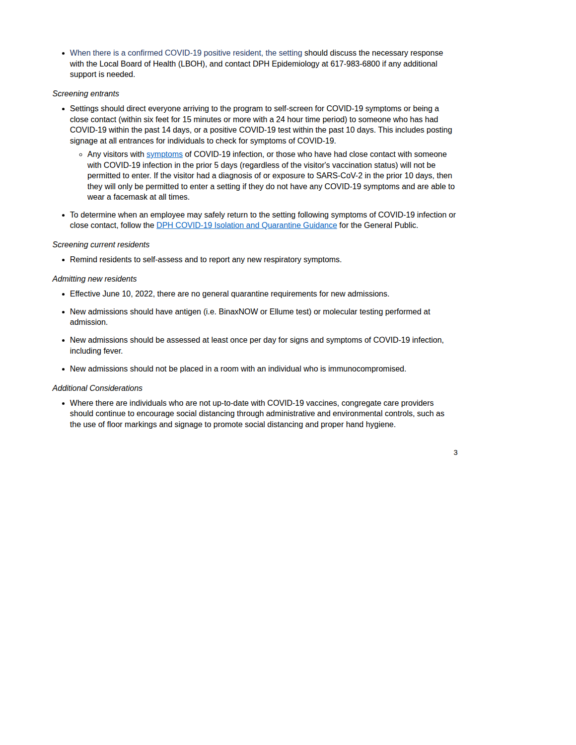When there is a confirmed COVID-19 positive resident, the setting should discuss the necessary response with the Local Board of Health (LBOH), and contact DPH Epidemiology at 617-983-6800 if any additional support is needed.
Screening entrants
Settings should direct everyone arriving to the program to self-screen for COVID-19 symptoms or being a close contact (within six feet for 15 minutes or more with a 24 hour time period) to someone who has had COVID-19 within the past 14 days, or a positive COVID-19 test within the past 10 days. This includes posting signage at all entrances for individuals to check for symptoms of COVID-19.
Any visitors with symptoms of COVID-19 infection, or those who have had close contact with someone with COVID-19 infection in the prior 5 days (regardless of the visitor's vaccination status) will not be permitted to enter. If the visitor had a diagnosis of or exposure to SARS-CoV-2 in the prior 10 days, then they will only be permitted to enter a setting if they do not have any COVID-19 symptoms and are able to wear a facemask at all times.
To determine when an employee may safely return to the setting following symptoms of COVID-19 infection or close contact, follow the DPH COVID-19 Isolation and Quarantine Guidance for the General Public.
Screening current residents
Remind residents to self-assess and to report any new respiratory symptoms.
Admitting new residents
Effective June 10, 2022, there are no general quarantine requirements for new admissions.
New admissions should have antigen (i.e. BinaxNOW or Ellume test) or molecular testing performed at admission.
New admissions should be assessed at least once per day for signs and symptoms of COVID-19 infection, including fever.
New admissions should not be placed in a room with an individual who is immunocompromised.
Additional Considerations
Where there are individuals who are not up-to-date with COVID-19 vaccines, congregate care providers should continue to encourage social distancing through administrative and environmental controls, such as the use of floor markings and signage to promote social distancing and proper hand hygiene.
3